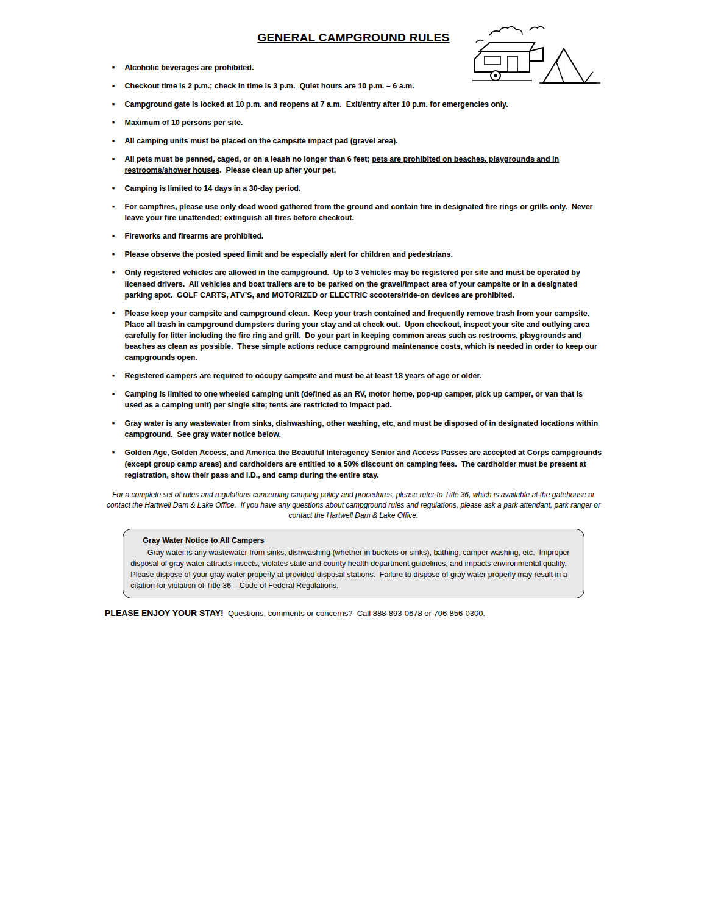GENERAL CAMPGROUND RULES
Alcoholic beverages are prohibited.
Checkout time is 2 p.m.; check in time is 3 p.m. Quiet hours are 10 p.m. – 6 a.m.
Campground gate is locked at 10 p.m. and reopens at 7 a.m. Exit/entry after 10 p.m. for emergencies only.
Maximum of 10 persons per site.
All camping units must be placed on the campsite impact pad (gravel area).
All pets must be penned, caged, or on a leash no longer than 6 feet; pets are prohibited on beaches, playgrounds and in restrooms/shower houses. Please clean up after your pet.
Camping is limited to 14 days in a 30-day period.
For campfires, please use only dead wood gathered from the ground and contain fire in designated fire rings or grills only. Never leave your fire unattended; extinguish all fires before checkout.
Fireworks and firearms are prohibited.
Please observe the posted speed limit and be especially alert for children and pedestrians.
Only registered vehicles are allowed in the campground. Up to 3 vehicles may be registered per site and must be operated by licensed drivers. All vehicles and boat trailers are to be parked on the gravel/impact area of your campsite or in a designated parking spot. GOLF CARTS, ATV’S, and MOTORIZED or ELECTRIC scooters/ride-on devices are prohibited.
Please keep your campsite and campground clean. Keep your trash contained and frequently remove trash from your campsite. Place all trash in campground dumpsters during your stay and at check out. Upon checkout, inspect your site and outlying area carefully for litter including the fire ring and grill. Do your part in keeping common areas such as restrooms, playgrounds and beaches as clean as possible. These simple actions reduce campground maintenance costs, which is needed in order to keep our campgrounds open.
Registered campers are required to occupy campsite and must be at least 18 years of age or older.
Camping is limited to one wheeled camping unit (defined as an RV, motor home, pop-up camper, pick up camper, or van that is used as a camping unit) per single site; tents are restricted to impact pad.
Gray water is any wastewater from sinks, dishwashing, other washing, etc, and must be disposed of in designated locations within campground. See gray water notice below.
Golden Age, Golden Access, and America the Beautiful Interagency Senior and Access Passes are accepted at Corps campgrounds (except group camp areas) and cardholders are entitled to a 50% discount on camping fees. The cardholder must be present at registration, show their pass and I.D., and camp during the entire stay.
For a complete set of rules and regulations concerning camping policy and procedures, please refer to Title 36, which is available at the gatehouse or contact the Hartwell Dam & Lake Office. If you have any questions about campground rules and regulations, please ask a park attendant, park ranger or contact the Hartwell Dam & Lake Office.
Gray Water Notice to All Campers
Gray water is any wastewater from sinks, dishwashing (whether in buckets or sinks), bathing, camper washing, etc. Improper disposal of gray water attracts insects, violates state and county health department guidelines, and impacts environmental quality. Please dispose of your gray water properly at provided disposal stations. Failure to dispose of gray water properly may result in a citation for violation of Title 36 – Code of Federal Regulations.
PLEASE ENJOY YOUR STAY! Questions, comments or concerns? Call 888-893-0678 or 706-856-0300.